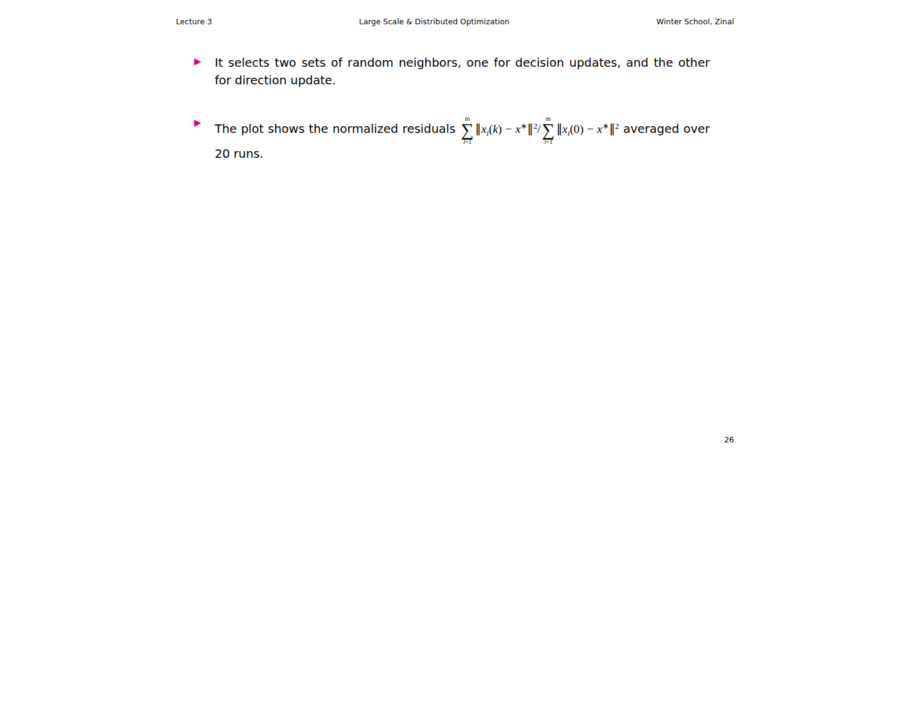Lecture 3 Large Scale & Distributed Optimization Winter School, Zinal
It selects two sets of random neighbors, one for decision updates, and the other for direction update.
The plot shows the normalized residuals m∑i=1∥xi(k) − x∗∥2/m∑i=1∥xi(0) − x∗∥2 averaged over 20 runs.
26